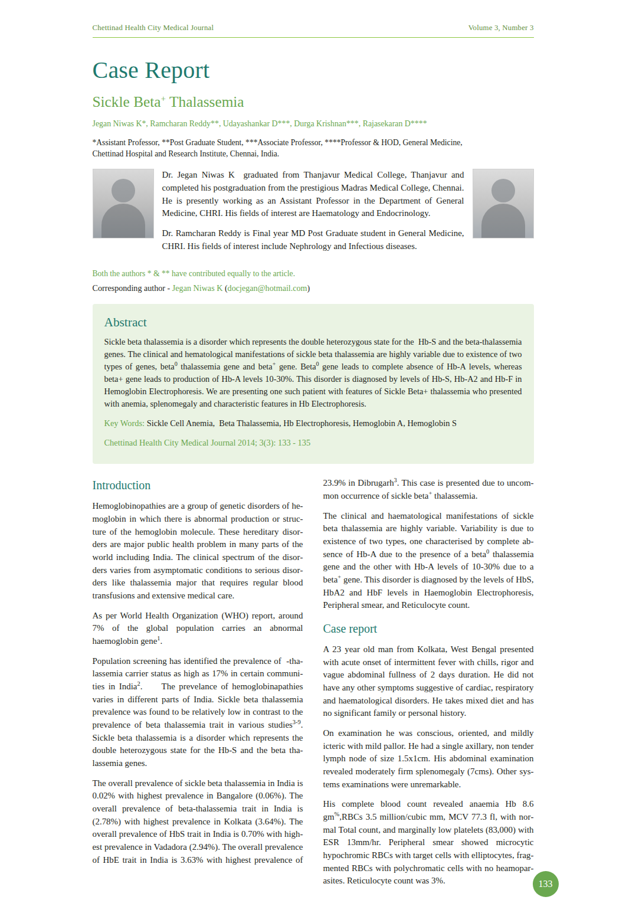Chettinad Health City Medical Journal
Volume 3, Number 3
Case Report
Sickle Beta+ Thalassemia
Jegan Niwas K*, Ramcharan Reddy**, Udayashankar D***, Durga Krishnan***, Rajasekaran D****
*Assistant Professor, **Post Graduate Student, ***Associate Professor, ****Professor & HOD, General Medicine,
Chettinad Hospital and Research Institute, Chennai, India.
Dr. Jegan Niwas K graduated from Thanjavur Medical College, Thanjavur and completed his postgraduation from the prestigious Madras Medical College, Chennai. He is presently working as an Assistant Professor in the Department of General Medicine, CHRI. His fields of interest are Haematology and Endocrinology.
Dr. Ramcharan Reddy is Final year MD Post Graduate student in General Medicine, CHRI. His fields of interest include Nephrology and Infectious diseases.
Both the authors * & ** have contributed equally to the article.
Corresponding author - Jegan Niwas K (docjegan@hotmail.com)
Abstract
Sickle beta thalassemia is a disorder which represents the double heterozygous state for the Hb-S and the beta-thalassemia genes. The clinical and hematological manifestations of sickle beta thalassemia are highly variable due to existence of two types of genes, beta0 thalassemia gene and beta+ gene. Beta0 gene leads to complete absence of Hb-A levels, whereas beta+ gene leads to production of Hb-A levels 10-30%. This disorder is diagnosed by levels of Hb-S, Hb-A2 and Hb-F in Hemoglobin Electrophoresis. We are presenting one such patient with features of Sickle Beta+ thalassemia who presented with anemia, splenomegaly and characteristic features in Hb Electrophoresis.
Key Words: Sickle Cell Anemia, Beta Thalassemia, Hb Electrophoresis, Hemoglobin A, Hemoglobin S
Chettinad Health City Medical Journal 2014; 3(3): 133 - 135
Introduction
Hemoglobinopathies are a group of genetic disorders of hemoglobin in which there is abnormal production or structure of the hemoglobin molecule. These hereditary disorders are major public health problem in many parts of the world including India. The clinical spectrum of the disorders varies from asymptomatic conditions to serious disorders like thalassemia major that requires regular blood transfusions and extensive medical care.
As per World Health Organization (WHO) report, around 7% of the global population carries an abnormal haemoglobin gene1.
Population screening has identified the prevalence of -thalassemia carrier status as high as 17% in certain communities in India2. The prevelance of hemoglobinapathies varies in different parts of India. Sickle beta thalassemia prevalence was found to be relatively low in contrast to the prevalence of beta thalassemia trait in various studies3-9. Sickle beta thalassemia is a disorder which represents the double heterozygous state for the Hb-S and the beta thalassemia genes.
The overall prevalence of sickle beta thalassemia in India is 0.02% with highest prevalence in Bangalore (0.06%). The overall prevalence of beta-thalassemia trait in India is (2.78%) with highest prevalence in Kolkata (3.64%). The overall prevalence of HbS trait in India is 0.70% with highest prevalence in Vadadora (2.94%). The overall prevalence of HbE trait in India is 3.63% with highest prevalence of 23.9% in Dibrugarh3. This case is presented due to uncommon occurrence of sickle beta+ thalassemia.
The clinical and haematological manifestations of sickle beta thalassemia are highly variable. Variability is due to existence of two types, one characterised by complete absence of Hb-A due to the presence of a beta0 thalassemia gene and the other with Hb-A levels of 10-30% due to a beta+ gene. This disorder is diagnosed by the levels of HbS, HbA2 and HbF levels in Haemoglobin Electrophoresis, Peripheral smear, and Reticulocyte count.
Case report
A 23 year old man from Kolkata, West Bengal presented with acute onset of intermittent fever with chills, rigor and vague abdominal fullness of 2 days duration. He did not have any other symptoms suggestive of cardiac, respiratory and haematological disorders. He takes mixed diet and has no significant family or personal history.
On examination he was conscious, oriented, and mildly icteric with mild pallor. He had a single axillary, non tender lymph node of size 1.5x1cm. His abdominal examination revealed moderately firm splenomegaly (7cms). Other systems examinations were unremarkable.
His complete blood count revealed anaemia Hb 8.6 gm%,RBCs 3.5 million/cubic mm, MCV 77.3 fl, with normal Total count, and marginally low platelets (83,000) with ESR 13mm/hr. Peripheral smear showed microcytic hypochromic RBCs with target cells with elliptocytes, fragmented RBCs with polychromatic cells with no heamoparasites. Reticulocyte count was 3%.
133